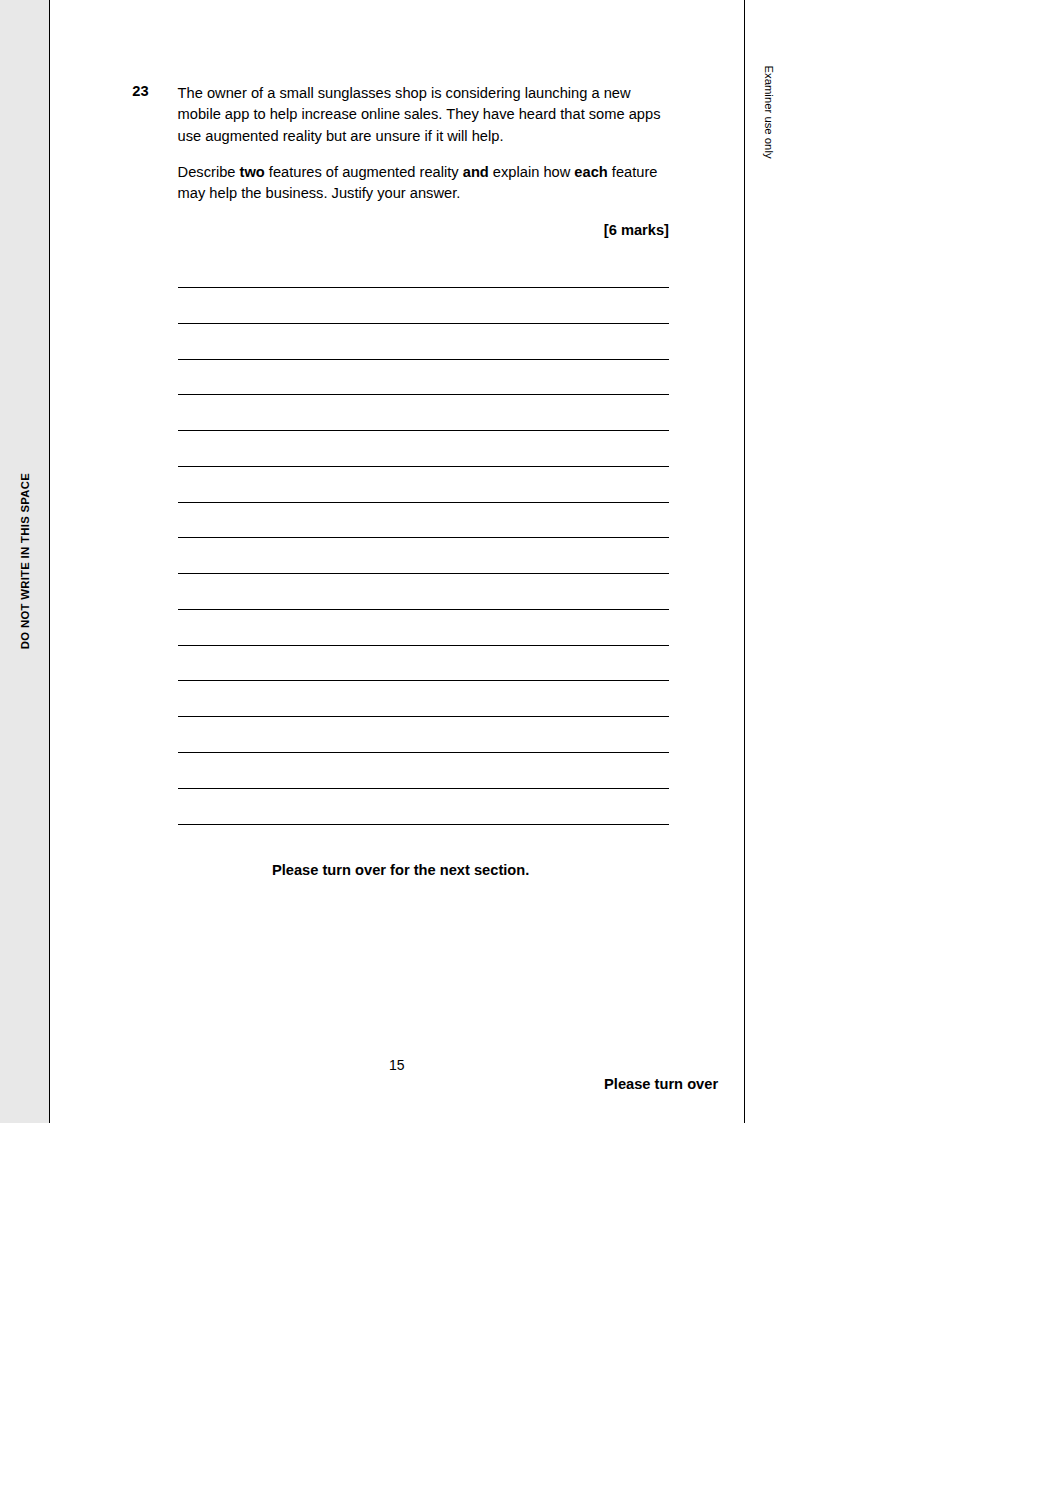DO NOT WRITE IN THIS SPACE
Examiner use only
23
The owner of a small sunglasses shop is considering launching a new mobile app to help increase online sales. They have heard that some apps use augmented reality but are unsure if it will help.
Describe two features of augmented reality and explain how each feature may help the business. Justify your answer.
[6 marks]
Please turn over for the next section.
15
Please turn over